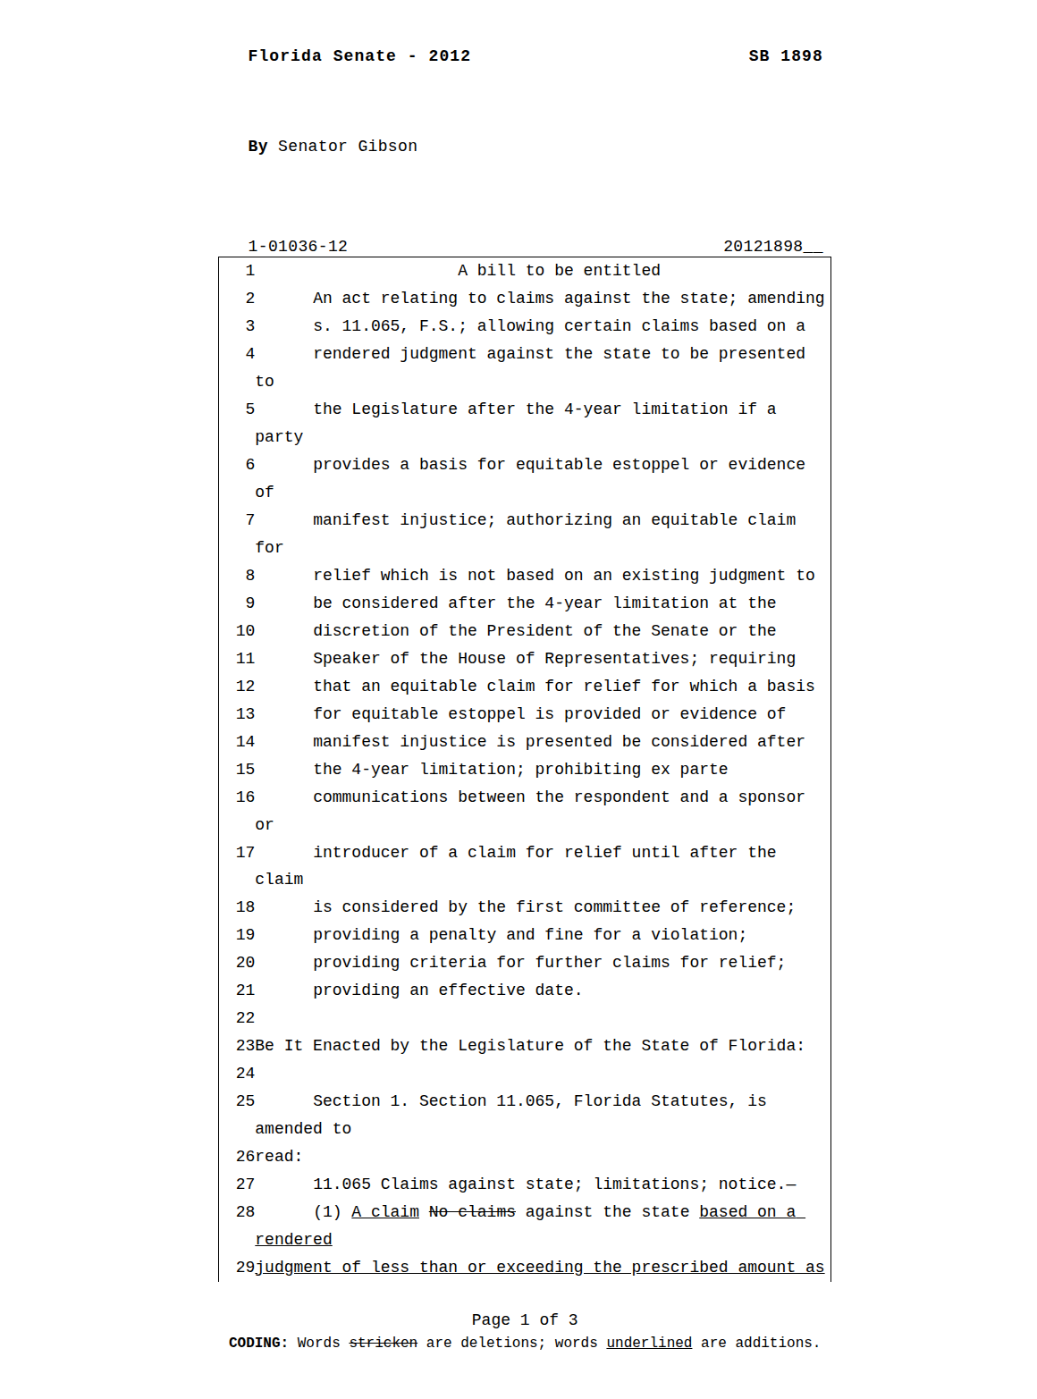Florida Senate - 2012 SB 1898
By Senator Gibson
1-01036-12 20121898__
| 1 | A bill to be entitled |
| 2 | An act relating to claims against the state; amending |
| 3 | s. 11.065, F.S.; allowing certain claims based on a |
| 4 | rendered judgment against the state to be presented to |
| 5 | the Legislature after the 4-year limitation if a party |
| 6 | provides a basis for equitable estoppel or evidence of |
| 7 | manifest injustice; authorizing an equitable claim for |
| 8 | relief which is not based on an existing judgment to |
| 9 | be considered after the 4-year limitation at the |
| 10 | discretion of the President of the Senate or the |
| 11 | Speaker of the House of Representatives; requiring |
| 12 | that an equitable claim for relief for which a basis |
| 13 | for equitable estoppel is provided or evidence of |
| 14 | manifest injustice is presented be considered after |
| 15 | the 4-year limitation; prohibiting ex parte |
| 16 | communications between the respondent and a sponsor or |
| 17 | introducer of a claim for relief until after the claim |
| 18 | is considered by the first committee of reference; |
| 19 | providing a penalty and fine for a violation; |
| 20 | providing criteria for further claims for relief; |
| 21 | providing an effective date. |
| 22 | |
| 23 | Be It Enacted by the Legislature of the State of Florida: |
| 24 | |
| 25 | Section 1. Section 11.065, Florida Statutes, is amended to |
| 26 | read: |
| 27 | 11.065 Claims against state; limitations; notice.— |
| 28 | (1) A claim No claims against the state based on a rendered |
| 29 | judgment of less than or exceeding the prescribed amount as |
Page 1 of 3
CODING: Words stricken are deletions; words underlined are additions.